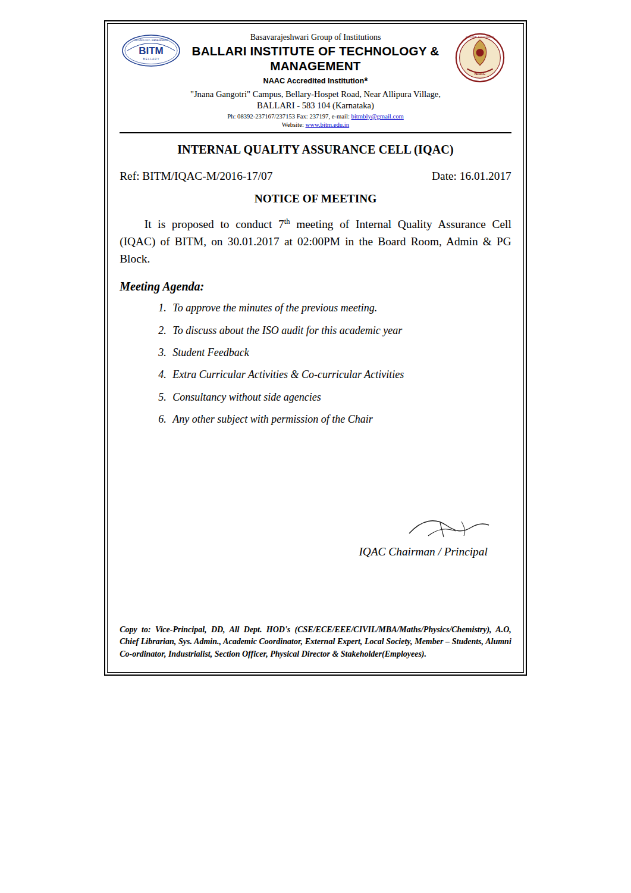BITM B E L L A R Y TECHNOLOGY • MANAGEMENT
Basavarajeshwari Group of Institutions
BALLARI INSTITUTE OF TECHNOLOGY & MANAGEMENT
NAAC Accredited Institution*
"Jnana Gangotri" Campus, Bellary-Hospet Road, Near Allipura Village,
BALLARI - 583 104 (Karnataka)
Ph: 08392-237167/237153 Fax: 237197, e-mail: bitmbly@gmail.com
Website: www.bitm.edu.in
NAAC NATIONAL ASSESSMENT
INTERNAL QUALITY ASSURANCE CELL (IQAC)
Ref: BITM/IQAC-M/2016-17/07 Date: 16.01.2017
NOTICE OF MEETING
It is proposed to conduct 7th meeting of Internal Quality Assurance Cell (IQAC) of BITM, on 30.01.2017 at 02:00PM in the Board Room, Admin & PG Block.
Meeting Agenda:
To approve the minutes of the previous meeting.
To discuss about the ISO audit for this academic year
Student Feedback
Extra Curricular Activities & Co-curricular Activities
Consultancy without side agencies
Any other subject with permission of the Chair
IQAC Chairman / Principal
Copy to: Vice-Principal, DD, All Dept. HOD's (CSE/ECE/EEE/CIVIL/MBA/Maths/Physics/Chemistry), A.O, Chief Librarian, Sys. Admin., Academic Coordinator, External Expert, Local Society, Member – Students, Alumni Co-ordinator, Industrialist, Section Officer, Physical Director & Stakeholder(Employees).